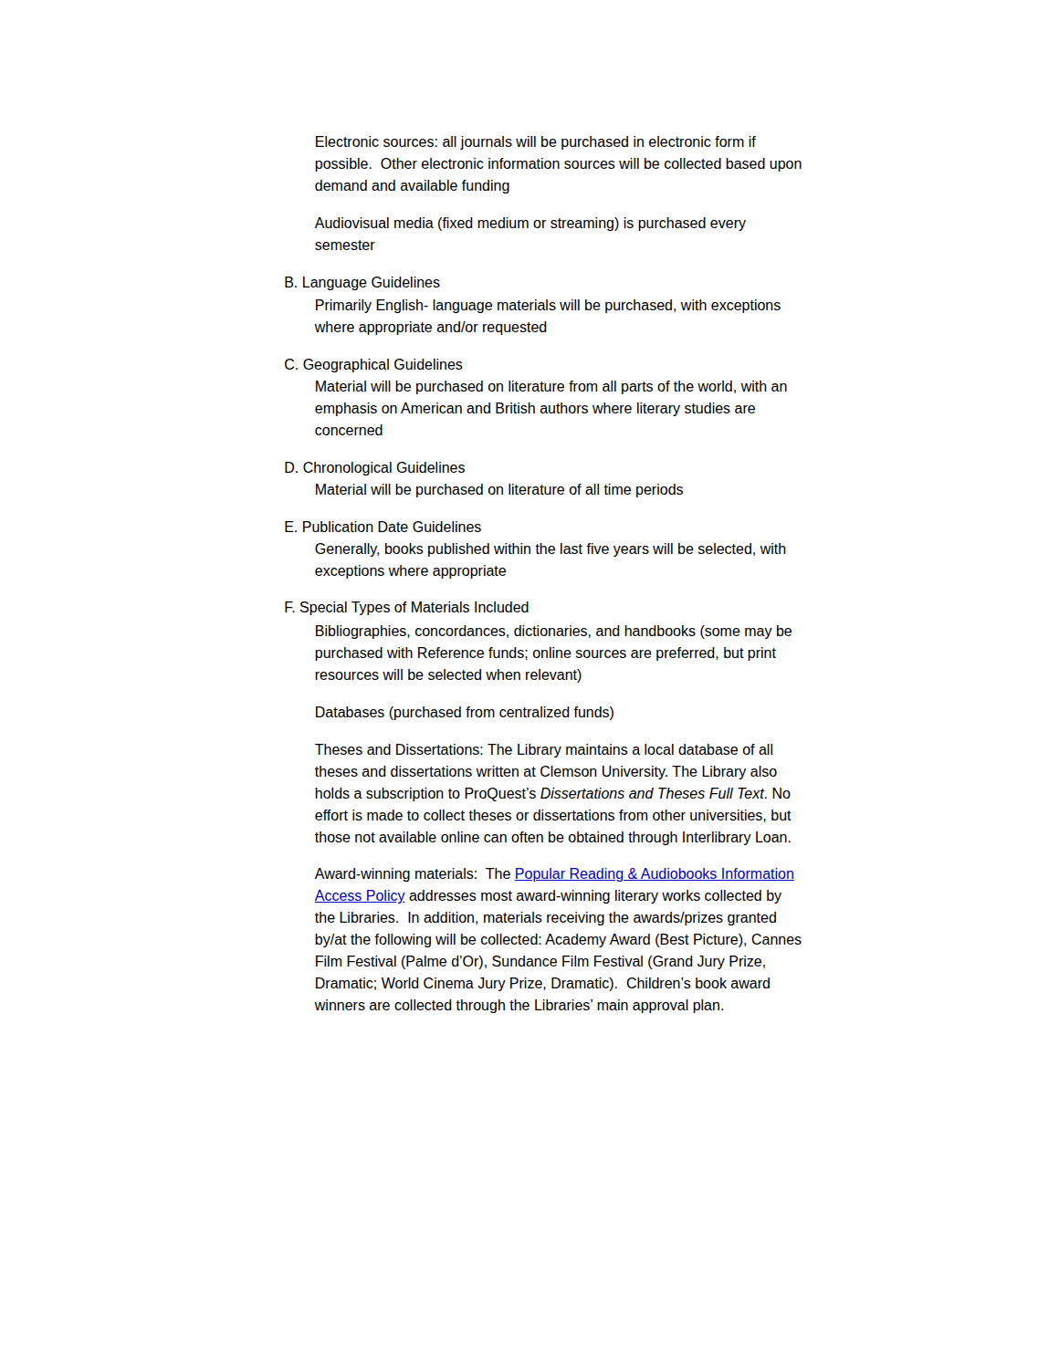Electronic sources: all journals will be purchased in electronic form if possible. Other electronic information sources will be collected based upon demand and available funding
Audiovisual media (fixed medium or streaming) is purchased every semester
B. Language Guidelines
Primarily English- language materials will be purchased, with exceptions where appropriate and/or requested
C. Geographical Guidelines
Material will be purchased on literature from all parts of the world, with an emphasis on American and British authors where literary studies are concerned
D. Chronological Guidelines
Material will be purchased on literature of all time periods
E. Publication Date Guidelines
Generally, books published within the last five years will be selected, with exceptions where appropriate
F. Special Types of Materials Included
Bibliographies, concordances, dictionaries, and handbooks (some may be purchased with Reference funds; online sources are preferred, but print resources will be selected when relevant)
Databases (purchased from centralized funds)
Theses and Dissertations: The Library maintains a local database of all theses and dissertations written at Clemson University. The Library also holds a subscription to ProQuest’s Dissertations and Theses Full Text. No effort is made to collect theses or dissertations from other universities, but those not available online can often be obtained through Interlibrary Loan.
Award-winning materials: The Popular Reading & Audiobooks Information Access Policy addresses most award-winning literary works collected by the Libraries. In addition, materials receiving the awards/prizes granted by/at the following will be collected: Academy Award (Best Picture), Cannes Film Festival (Palme d’Or), Sundance Film Festival (Grand Jury Prize, Dramatic; World Cinema Jury Prize, Dramatic). Children’s book award winners are collected through the Libraries’ main approval plan.